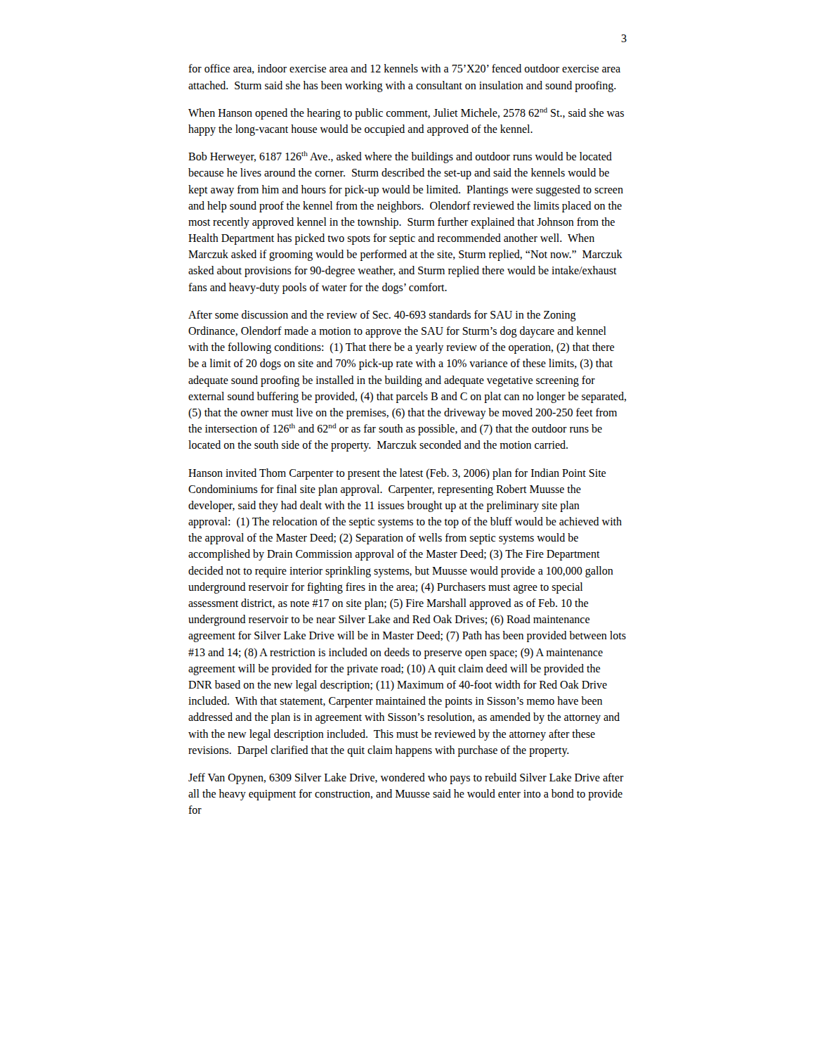3
for office area, indoor exercise area and 12 kennels with a 75’X20’ fenced outdoor exercise area attached. Sturm said she has been working with a consultant on insulation and sound proofing.
When Hanson opened the hearing to public comment, Juliet Michele, 2578 62nd St., said she was happy the long-vacant house would be occupied and approved of the kennel.
Bob Herweyer, 6187 126th Ave., asked where the buildings and outdoor runs would be located because he lives around the corner. Sturm described the set-up and said the kennels would be kept away from him and hours for pick-up would be limited. Plantings were suggested to screen and help sound proof the kennel from the neighbors. Olendorf reviewed the limits placed on the most recently approved kennel in the township. Sturm further explained that Johnson from the Health Department has picked two spots for septic and recommended another well. When Marczuk asked if grooming would be performed at the site, Sturm replied, “Not now.” Marczuk asked about provisions for 90-degree weather, and Sturm replied there would be intake/exhaust fans and heavy-duty pools of water for the dogs’ comfort.
After some discussion and the review of Sec. 40-693 standards for SAU in the Zoning Ordinance, Olendorf made a motion to approve the SAU for Sturm’s dog daycare and kennel with the following conditions: (1) That there be a yearly review of the operation, (2) that there be a limit of 20 dogs on site and 70% pick-up rate with a 10% variance of these limits, (3) that adequate sound proofing be installed in the building and adequate vegetative screening for external sound buffering be provided, (4) that parcels B and C on plat can no longer be separated, (5) that the owner must live on the premises, (6) that the driveway be moved 200-250 feet from the intersection of 126th and 62nd or as far south as possible, and (7) that the outdoor runs be located on the south side of the property. Marczuk seconded and the motion carried.
Hanson invited Thom Carpenter to present the latest (Feb. 3, 2006) plan for Indian Point Site Condominiums for final site plan approval. Carpenter, representing Robert Muusse the developer, said they had dealt with the 11 issues brought up at the preliminary site plan approval: (1) The relocation of the septic systems to the top of the bluff would be achieved with the approval of the Master Deed; (2) Separation of wells from septic systems would be accomplished by Drain Commission approval of the Master Deed; (3) The Fire Department decided not to require interior sprinkling systems, but Muusse would provide a 100,000 gallon underground reservoir for fighting fires in the area; (4) Purchasers must agree to special assessment district, as note #17 on site plan; (5) Fire Marshall approved as of Feb. 10 the underground reservoir to be near Silver Lake and Red Oak Drives; (6) Road maintenance agreement for Silver Lake Drive will be in Master Deed; (7) Path has been provided between lots #13 and 14; (8) A restriction is included on deeds to preserve open space; (9) A maintenance agreement will be provided for the private road; (10) A quit claim deed will be provided the DNR based on the new legal description; (11) Maximum of 40-foot width for Red Oak Drive included. With that statement, Carpenter maintained the points in Sisson’s memo have been addressed and the plan is in agreement with Sisson’s resolution, as amended by the attorney and with the new legal description included. This must be reviewed by the attorney after these revisions. Darpel clarified that the quit claim happens with purchase of the property.
Jeff Van Opynen, 6309 Silver Lake Drive, wondered who pays to rebuild Silver Lake Drive after all the heavy equipment for construction, and Muusse said he would enter into a bond to provide for